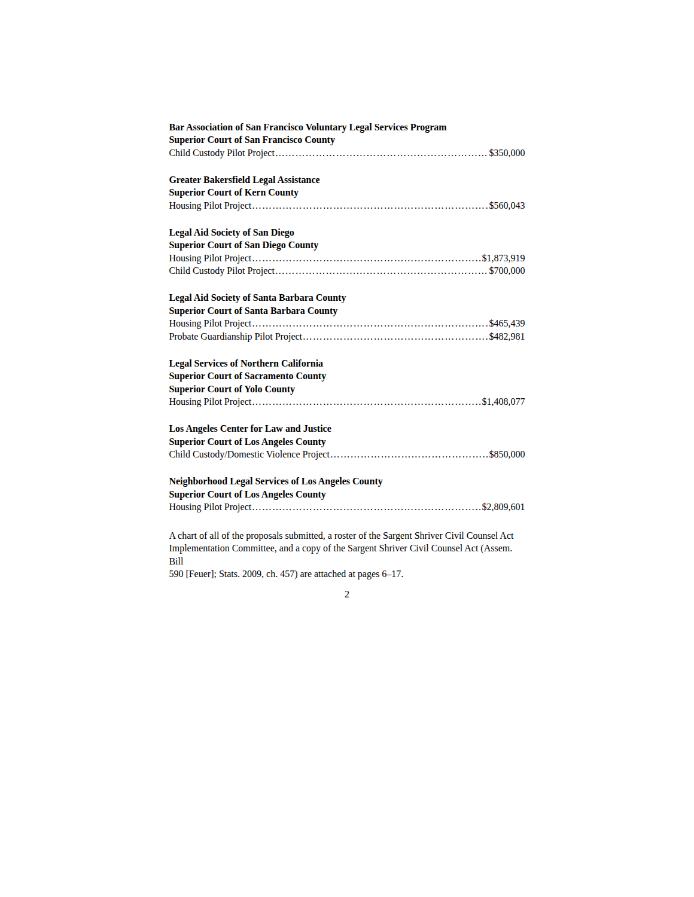Bar Association of San Francisco Voluntary Legal Services Program
Superior Court of San Francisco County
Child Custody Pilot Project ………………………………………………………………… $350,000
Greater Bakersfield Legal Assistance
Superior Court of Kern County
Housing Pilot Project ……………………………………………………………………… $560,043
Legal Aid Society of San Diego
Superior Court of San Diego County
Housing Pilot Project ……………………………………………………………………. $1,873,919
Child Custody Pilot Project ………………………………………………………………… $700,000
Legal Aid Society of Santa Barbara County
Superior Court of Santa Barbara County
Housing Pilot Project ……………………………………………………………………… $465,439
Probate Guardianship Pilot Project ………………………………………………………… $482,981
Legal Services of Northern California
Superior Court of Sacramento County
Superior Court of Yolo County
Housing Pilot Project ……………………………………………………………………. $1,408,077
Los Angeles Center for Law and Justice
Superior Court of Los Angeles County
Child Custody/Domestic Violence Project …………………………………………… $850,000
Neighborhood Legal Services of Los Angeles County
Superior Court of Los Angeles County
Housing Pilot Project ……………………………………………………………………. $2,809,601
A chart of all of the proposals submitted, a roster of the Sargent Shriver Civil Counsel Act
Implementation Committee, and a copy of the Sargent Shriver Civil Counsel Act (Assem. Bill
590 [Feuer]; Stats. 2009, ch. 457) are attached at pages 6–17.
2